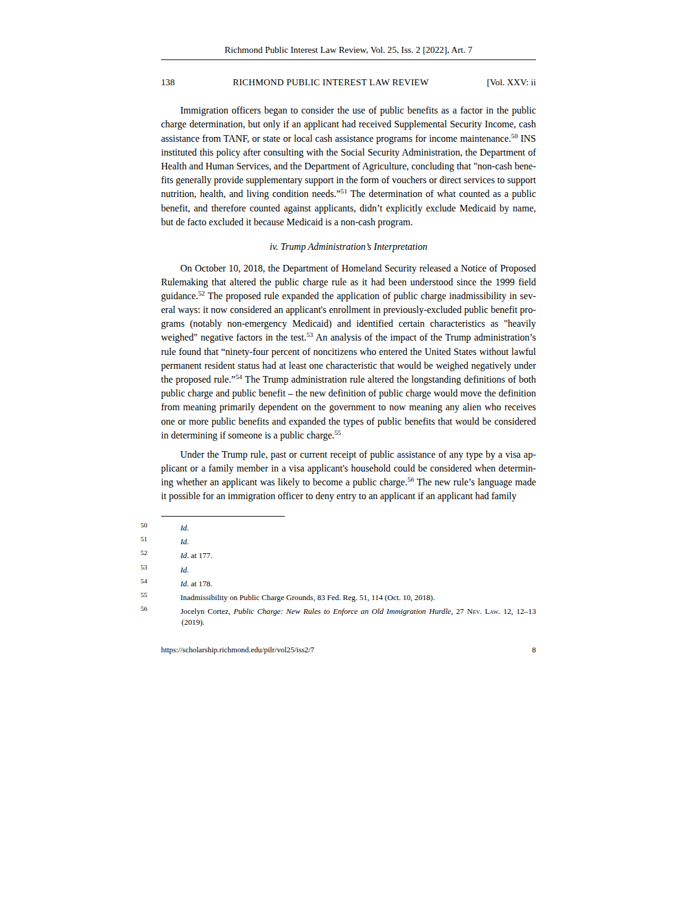Richmond Public Interest Law Review, Vol. 25, Iss. 2 [2022], Art. 7
138 RICHMOND PUBLIC INTEREST LAW REVIEW [Vol. XXV: ii
Immigration officers began to consider the use of public benefits as a factor in the public charge determination, but only if an applicant had received Supplemental Security Income, cash assistance from TANF, or state or local cash assistance programs for income maintenance.50 INS instituted this policy after consulting with the Social Security Administration, the Department of Health and Human Services, and the Department of Agriculture, concluding that "non-cash benefits generally provide supplementary support in the form of vouchers or direct services to support nutrition, health, and living condition needs.”51 The determination of what counted as a public benefit, and therefore counted against applicants, didn’t explicitly exclude Medicaid by name, but de facto excluded it because Medicaid is a non-cash program.
iv. Trump Administration’s Interpretation
On October 10, 2018, the Department of Homeland Security released a Notice of Proposed Rulemaking that altered the public charge rule as it had been understood since the 1999 field guidance.52 The proposed rule expanded the application of public charge inadmissibility in several ways: it now considered an applicant's enrollment in previously-excluded public benefit programs (notably non-emergency Medicaid) and identified certain characteristics as "heavily weighed" negative factors in the test.53 An analysis of the impact of the Trump administration’s rule found that “ninety-four percent of noncitizens who entered the United States without lawful permanent resident status had at least one characteristic that would be weighed negatively under the proposed rule.”54 The Trump administration rule altered the longstanding definitions of both public charge and public benefit – the new definition of public charge would move the definition from meaning primarily dependent on the government to now meaning any alien who receives one or more public benefits and expanded the types of public benefits that would be considered in determining if someone is a public charge.55
Under the Trump rule, past or current receipt of public assistance of any type by a visa applicant or a family member in a visa applicant's household could be considered when determining whether an applicant was likely to become a public charge.56 The new rule’s language made it possible for an immigration officer to deny entry to an applicant if an applicant had family
50 Id.
51 Id.
52 Id. at 177.
53 Id.
54 Id. at 178.
55 Inadmissibility on Public Charge Grounds, 83 Fed. Reg. 51, 114 (Oct. 10, 2018).
56 Jocelyn Cortez, Public Charge: New Rules to Enforce an Old Immigration Hurdle, 27 Nev. Law. 12, 12–13 (2019).
https://scholarship.richmond.edu/pilr/vol25/iss2/7 8